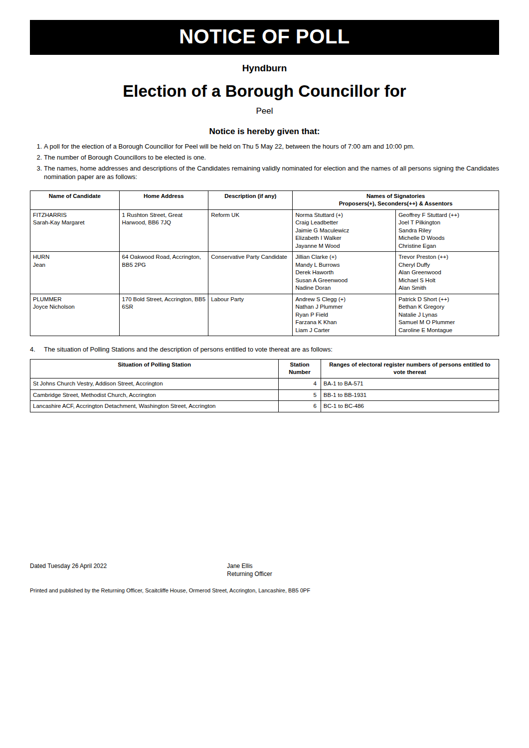NOTICE OF POLL
Hyndburn
Election of a Borough Councillor for
Peel
Notice is hereby given that:
A poll for the election of a Borough Councillor for Peel will be held on Thu 5 May 22, between the hours of 7:00 am and 10:00 pm.
The number of Borough Councillors to be elected is one.
The names, home addresses and descriptions of the Candidates remaining validly nominated for election and the names of all persons signing the Candidates nomination paper are as follows:
| Name of Candidate | Home Address | Description (if any) | Names of Signatories Proposers(+), Seconders(++) & Assentors |
| --- | --- | --- | --- |
| FITZHARRIS Sarah-Kay Margaret | 1 Rushton Street, Great Harwood, BB6 7JQ | Reform UK | Norma Stuttard (+) Craig Leadbetter Jaimie G Maculewicz Elizabeth I Walker Jayanne M Wood | Geoffrey F Stuttard (++) Joel T Pilkington Sandra Riley Michelle D Woods Christine Egan |
| HURN Jean | 64 Oakwood Road, Accrington, BB5 2PG | Conservative Party Candidate | Jillian Clarke (+) Mandy L Burrows Derek Haworth Susan A Greenwood Nadine Doran | Trevor Preston (++) Cheryl Duffy Alan Greenwood Michael S Holt Alan Smith |
| PLUMMER Joyce Nicholson | 170 Bold Street, Accrington, BB5 6SR | Labour Party | Andrew S Clegg (+) Nathan J Plummer Ryan P Field Farzana K Khan Liam J Carter | Patrick D Short (++) Bethan K Gregory Natalie J Lynas Samuel M O Plummer Caroline E Montague |
4. The situation of Polling Stations and the description of persons entitled to vote thereat are as follows:
| Situation of Polling Station | Station Number | Ranges of electoral register numbers of persons entitled to vote thereat |
| --- | --- | --- |
| St Johns Church Vestry, Addison Street, Accrington | 4 | BA-1 to BA-571 |
| Cambridge Street, Methodist Church, Accrington | 5 | BB-1 to BB-1931 |
| Lancashire ACF, Accrington Detachment, Washington Street, Accrington | 6 | BC-1 to BC-486 |
Dated Tuesday 26 April 2022
Jane Ellis
Returning Officer
Printed and published by the Returning Officer, Scaitcliffe House, Ormerod Street, Accrington, Lancashire, BB5 0PF